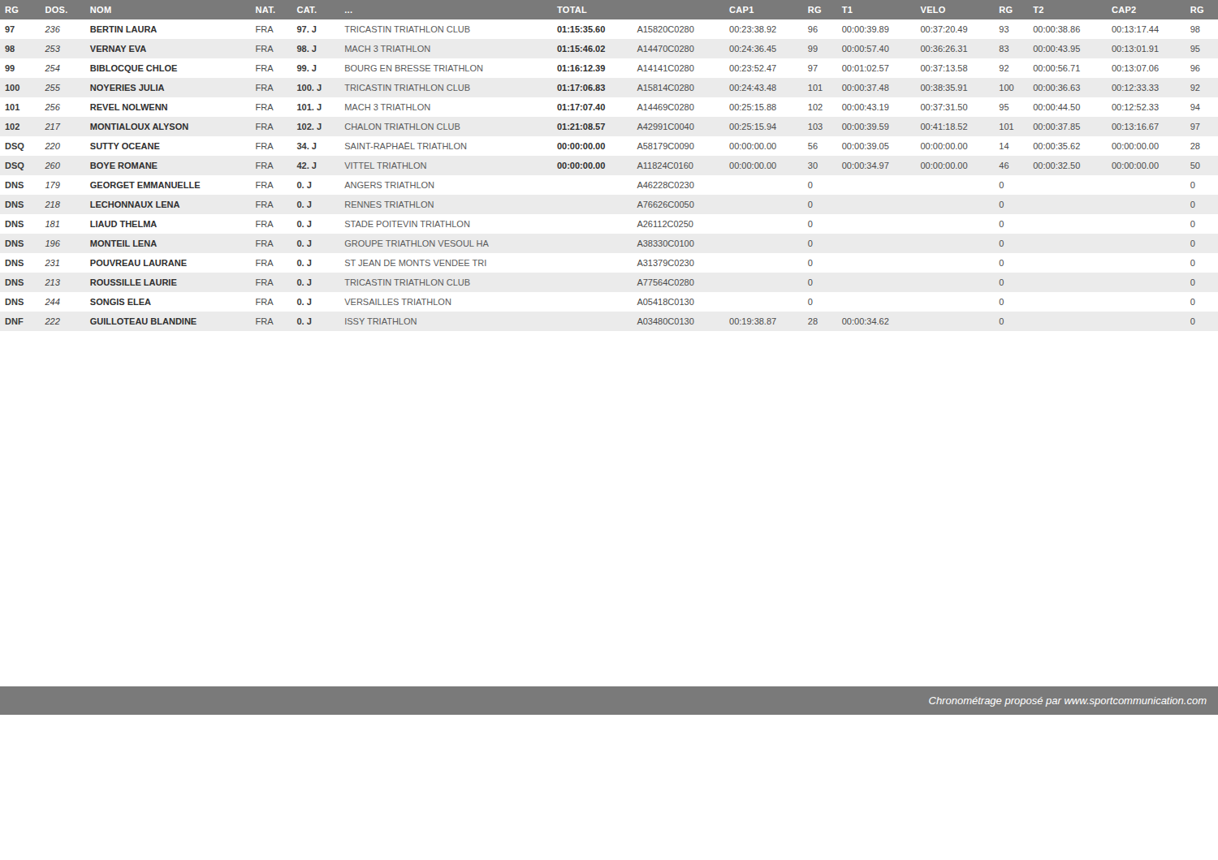| RG | DOS. | NOM | NAT. | CAT. | ... | TOTAL | | CAP1 | RG | T1 | VELO | RG | T2 | CAP2 | RG |
| --- | --- | --- | --- | --- | --- | --- | --- | --- | --- | --- | --- | --- | --- | --- | --- |
| 97 | 236 | BERTIN LAURA | FRA | 97. J | TRICASTIN TRIATHLON CLUB | 01:15:35.60 | A15820C0280 | 00:23:38.92 | 96 | 00:00:39.89 | 00:37:20.49 | 93 | 00:00:38.86 | 00:13:17.44 | 98 |
| 98 | 253 | VERNAY EVA | FRA | 98. J | MACH 3 TRIATHLON | 01:15:46.02 | A14470C0280 | 00:24:36.45 | 99 | 00:00:57.40 | 00:36:26.31 | 83 | 00:00:43.95 | 00:13:01.91 | 95 |
| 99 | 254 | BIBLOCQUE CHLOE | FRA | 99. J | BOURG EN BRESSE TRIATHLON | 01:16:12.39 | A14141C0280 | 00:23:52.47 | 97 | 00:01:02.57 | 00:37:13.58 | 92 | 00:00:56.71 | 00:13:07.06 | 96 |
| 100 | 255 | NOYERIES JULIA | FRA | 100. J | TRICASTIN TRIATHLON CLUB | 01:17:06.83 | A15814C0280 | 00:24:43.48 | 101 | 00:00:37.48 | 00:38:35.91 | 100 | 00:00:36.63 | 00:12:33.33 | 92 |
| 101 | 256 | REVEL NOLWENN | FRA | 101. J | MACH 3 TRIATHLON | 01:17:07.40 | A14469C0280 | 00:25:15.88 | 102 | 00:00:43.19 | 00:37:31.50 | 95 | 00:00:44.50 | 00:12:52.33 | 94 |
| 102 | 217 | MONTIALOUX ALYSON | FRA | 102. J | CHALON TRIATHLON CLUB | 01:21:08.57 | A42991C0040 | 00:25:15.94 | 103 | 00:00:39.59 | 00:41:18.52 | 101 | 00:00:37.85 | 00:13:16.67 | 97 |
| DSQ | 220 | SUTTY OCEANE | FRA | 34. J | SAINT-RAPHAËL TRIATHLON | 00:00:00.00 | A58179C0090 | 00:00:00.00 | 56 | 00:00:39.05 | 00:00:00.00 | 14 | 00:00:35.62 | 00:00:00.00 | 28 |
| DSQ | 260 | BOYE ROMANE | FRA | 42. J | VITTEL TRIATHLON | 00:00:00.00 | A11824C0160 | 00:00:00.00 | 30 | 00:00:34.97 | 00:00:00.00 | 46 | 00:00:32.50 | 00:00:00.00 | 50 |
| DNS | 179 | GEORGET EMMANUELLE | FRA | 0. J | ANGERS TRIATHLON | | A46228C0230 | | 0 | | | 0 | | | 0 |
| DNS | 218 | LECHONNAUX LENA | FRA | 0. J | RENNES TRIATHLON | | A76626C0050 | | 0 | | | 0 | | | 0 |
| DNS | 181 | LIAUD THELMA | FRA | 0. J | STADE POITEVIN TRIATHLON | | A26112C0250 | | 0 | | | 0 | | | 0 |
| DNS | 196 | MONTEIL LENA | FRA | 0. J | GROUPE TRIATHLON VESOUL HA | | A38330C0100 | | 0 | | | 0 | | | 0 |
| DNS | 231 | POUVREAU LAURANE | FRA | 0. J | ST JEAN DE MONTS VENDEE TRI | | A31379C0230 | | 0 | | | 0 | | | 0 |
| DNS | 213 | ROUSSILLE LAURIE | FRA | 0. J | TRICASTIN TRIATHLON CLUB | | A77564C0280 | | 0 | | | 0 | | | 0 |
| DNS | 244 | SONGIS ELEA | FRA | 0. J | VERSAILLES TRIATHLON | | A05418C0130 | | 0 | | | 0 | | | 0 |
| DNF | 222 | GUILLOTEAU BLANDINE | FRA | 0. J | ISSY TRIATHLON | | A03480C0130 | 00:19:38.87 | 28 | 00:00:34.62 | | 0 | | | 0 |
Chronométrage proposé par www.sportcommunication.com